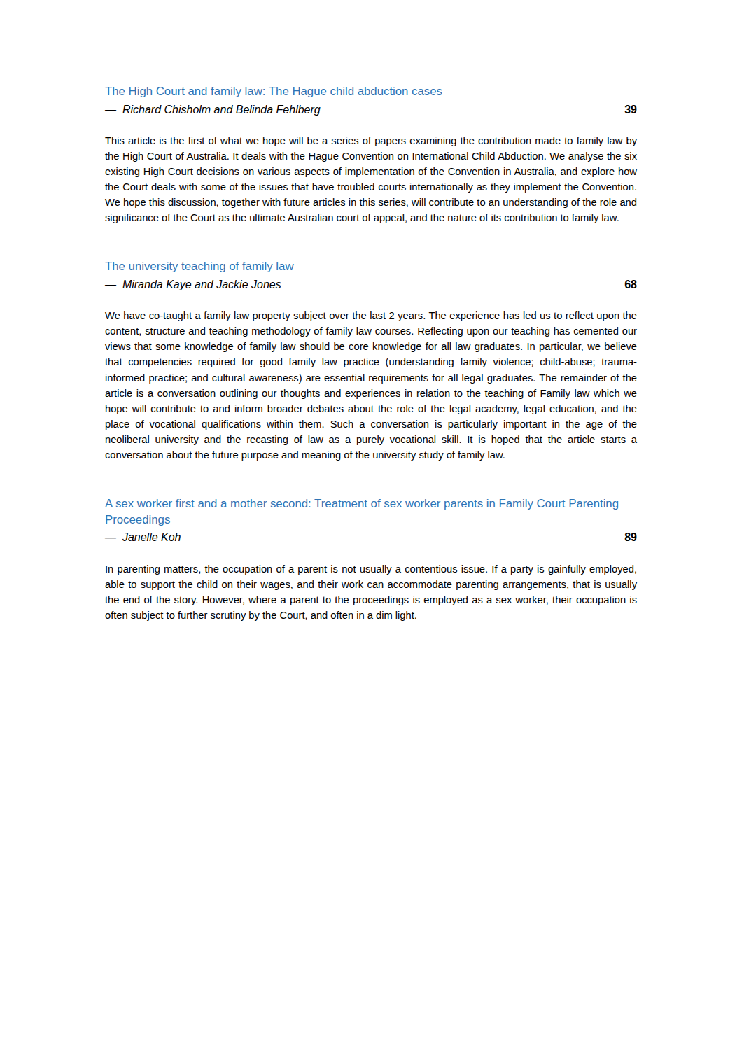The High Court and family law: The Hague child abduction cases
— Richard Chisholm and Belinda Fehlberg 39
This article is the first of what we hope will be a series of papers examining the contribution made to family law by the High Court of Australia. It deals with the Hague Convention on International Child Abduction. We analyse the six existing High Court decisions on various aspects of implementation of the Convention in Australia, and explore how the Court deals with some of the issues that have troubled courts internationally as they implement the Convention. We hope this discussion, together with future articles in this series, will contribute to an understanding of the role and significance of the Court as the ultimate Australian court of appeal, and the nature of its contribution to family law.
The university teaching of family law
— Miranda Kaye and Jackie Jones 68
We have co-taught a family law property subject over the last 2 years. The experience has led us to reflect upon the content, structure and teaching methodology of family law courses. Reflecting upon our teaching has cemented our views that some knowledge of family law should be core knowledge for all law graduates. In particular, we believe that competencies required for good family law practice (understanding family violence; child-abuse; trauma-informed practice; and cultural awareness) are essential requirements for all legal graduates. The remainder of the article is a conversation outlining our thoughts and experiences in relation to the teaching of Family law which we hope will contribute to and inform broader debates about the role of the legal academy, legal education, and the place of vocational qualifications within them. Such a conversation is particularly important in the age of the neoliberal university and the recasting of law as a purely vocational skill. It is hoped that the article starts a conversation about the future purpose and meaning of the university study of family law.
A sex worker first and a mother second: Treatment of sex worker parents in Family Court Parenting Proceedings
— Janelle Koh 89
In parenting matters, the occupation of a parent is not usually a contentious issue. If a party is gainfully employed, able to support the child on their wages, and their work can accommodate parenting arrangements, that is usually the end of the story. However, where a parent to the proceedings is employed as a sex worker, their occupation is often subject to further scrutiny by the Court, and often in a dim light.